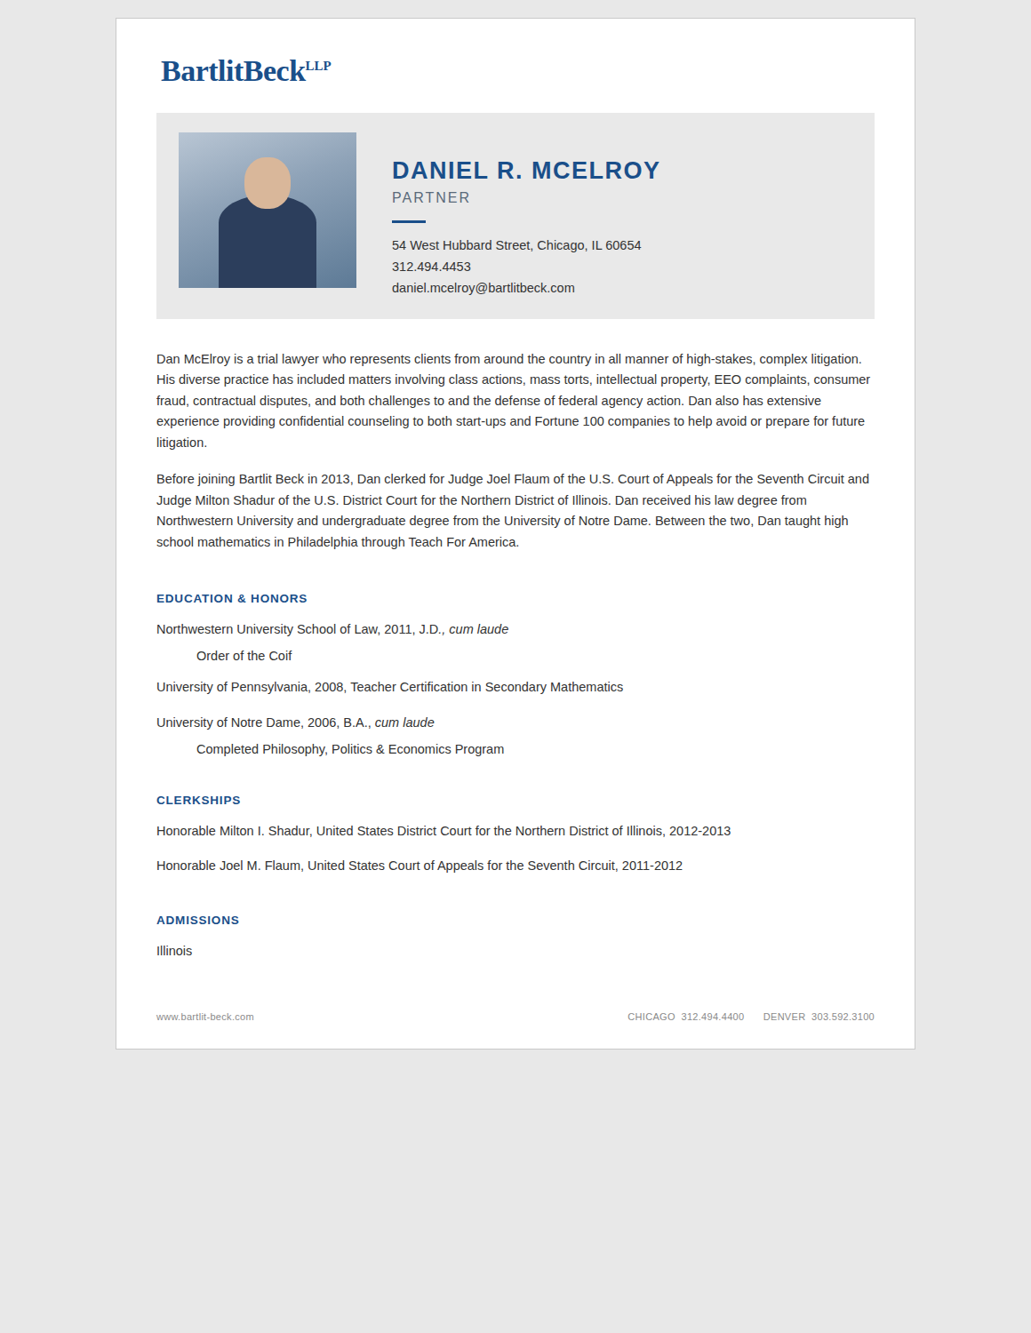BartlitBeckLLP
DANIEL R. MCELROY
PARTNER
54 West Hubbard Street, Chicago, IL 60654
312.494.4453
daniel.mcelroy@bartlitbeck.com
Dan McElroy is a trial lawyer who represents clients from around the country in all manner of high-stakes, complex litigation. His diverse practice has included matters involving class actions, mass torts, intellectual property, EEO complaints, consumer fraud, contractual disputes, and both challenges to and the defense of federal agency action. Dan also has extensive experience providing confidential counseling to both start-ups and Fortune 100 companies to help avoid or prepare for future litigation.
Before joining Bartlit Beck in 2013, Dan clerked for Judge Joel Flaum of the U.S. Court of Appeals for the Seventh Circuit and Judge Milton Shadur of the U.S. District Court for the Northern District of Illinois. Dan received his law degree from Northwestern University and undergraduate degree from the University of Notre Dame. Between the two, Dan taught high school mathematics in Philadelphia through Teach For America.
EDUCATION & HONORS
Northwestern University School of Law, 2011, J.D., cum laude
Order of the Coif
University of Pennsylvania, 2008, Teacher Certification in Secondary Mathematics
University of Notre Dame, 2006, B.A., cum laude
Completed Philosophy, Politics & Economics Program
CLERKSHIPS
Honorable Milton I. Shadur, United States District Court for the Northern District of Illinois, 2012-2013
Honorable Joel M. Flaum, United States Court of Appeals for the Seventh Circuit, 2011-2012
ADMISSIONS
Illinois
www.bartlit-beck.com
CHICAGO 312.494.4400 DENVER 303.592.3100